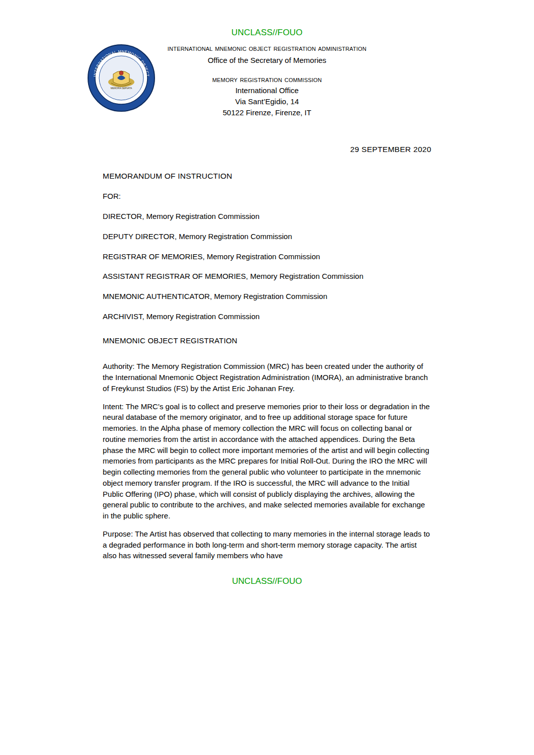UNCLASS//FOUO
INTERNATIONAL MNEMONIC OBJECT REGISTRATION ADMINISTRATION MEMORIA SERVATA
INTERNATIONAL MNEMONIC OBJECT REGISTRATION ADMINISTRATION
Office of the Secretary of Memories
MEMORY REGISTRATION COMMISSION
International Office
Via Sant’Egidio, 14
50122 Firenze, Firenze, IT
29 SEPTEMBER 2020
MEMORANDUM OF INSTRUCTION
FOR:
DIRECTOR, Memory Registration Commission
DEPUTY DIRECTOR, Memory Registration Commission
REGISTRAR OF MEMORIES, Memory Registration Commission
ASSISTANT REGISTRAR OF MEMORIES, Memory Registration Commission
MNEMONIC AUTHENTICATOR, Memory Registration Commission
ARCHIVIST, Memory Registration Commission
MNEMONIC OBJECT REGISTRATION
Authority: The Memory Registration Commission (MRC) has been created under the authority of the International Mnemonic Object Registration Administration (IMORA), an administrative branch of Freykunst Studios (FS) by the Artist Eric Johanan Frey.
Intent: The MRC’s goal is to collect and preserve memories prior to their loss or degradation in the neural database of the memory originator, and to free up additional storage space for future memories. In the Alpha phase of memory collection the MRC will focus on collecting banal or routine memories from the artist in accordance with the attached appendices. During the Beta phase the MRC will begin to collect more important memories of the artist and will begin collecting memories from participants as the MRC prepares for Initial Roll-Out. During the IRO the MRC will begin collecting memories from the general public who volunteer to participate in the mnemonic object memory transfer program. If the IRO is successful, the MRC will advance to the Initial Public Offering (IPO) phase, which will consist of publicly displaying the archives, allowing the general public to contribute to the archives, and make selected memories available for exchange in the public sphere.
Purpose: The Artist has observed that collecting to many memories in the internal storage leads to a degraded performance in both long-term and short-term memory storage capacity. The artist also has witnessed several family members who have
UNCLASS//FOUO